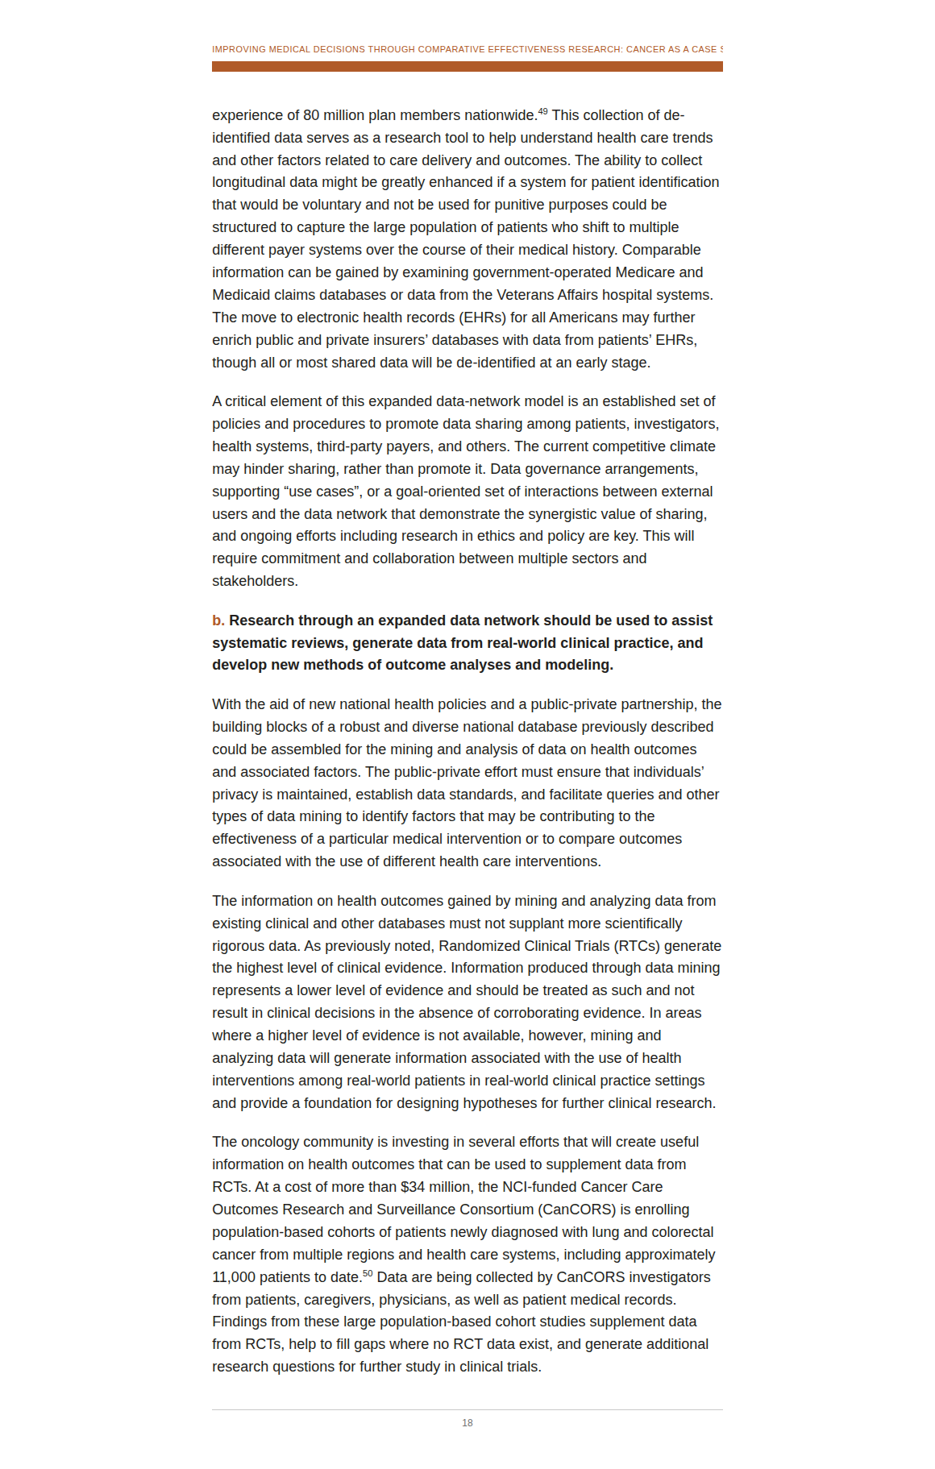Improving Medical Decisions Through Comparative Effectiveness Research: Cancer as a Case Study
experience of 80 million plan members nationwide.49 This collection of de-identified data serves as a research tool to help understand health care trends and other factors related to care delivery and outcomes. The ability to collect longitudinal data might be greatly enhanced if a system for patient identification that would be voluntary and not be used for punitive purposes could be structured to capture the large population of patients who shift to multiple different payer systems over the course of their medical history. Comparable information can be gained by examining government-operated Medicare and Medicaid claims databases or data from the Veterans Affairs hospital systems. The move to electronic health records (EHRs) for all Americans may further enrich public and private insurers’ databases with data from patients’ EHRs, though all or most shared data will be de-identified at an early stage.
A critical element of this expanded data-network model is an established set of policies and procedures to promote data sharing among patients, investigators, health systems, third-party payers, and others. The current competitive climate may hinder sharing, rather than promote it. Data governance arrangements, supporting “use cases”, or a goal-oriented set of interactions between external users and the data network that demonstrate the synergistic value of sharing, and ongoing efforts including research in ethics and policy are key. This will require commitment and collaboration between multiple sectors and stakeholders.
b. Research through an expanded data network should be used to assist systematic reviews, generate data from real-world clinical practice, and develop new methods of outcome analyses and modeling.
With the aid of new national health policies and a public-private partnership, the building blocks of a robust and diverse national database previously described could be assembled for the mining and analysis of data on health outcomes and associated factors. The public-private effort must ensure that individuals’ privacy is maintained, establish data standards, and facilitate queries and other types of data mining to identify factors that may be contributing to the effectiveness of a particular medical intervention or to compare outcomes associated with the use of different health care interventions.
The information on health outcomes gained by mining and analyzing data from existing clinical and other databases must not supplant more scientifically rigorous data. As previously noted, Randomized Clinical Trials (RTCs) generate the highest level of clinical evidence. Information produced through data mining represents a lower level of evidence and should be treated as such and not result in clinical decisions in the absence of corroborating evidence. In areas where a higher level of evidence is not available, however, mining and analyzing data will generate information associated with the use of health interventions among real-world patients in real-world clinical practice settings and provide a foundation for designing hypotheses for further clinical research.
The oncology community is investing in several efforts that will create useful information on health outcomes that can be used to supplement data from RCTs. At a cost of more than $34 million, the NCI-funded Cancer Care Outcomes Research and Surveillance Consortium (CanCORS) is enrolling population-based cohorts of patients newly diagnosed with lung and colorectal cancer from multiple regions and health care systems, including approximately 11,000 patients to date.50 Data are being collected by CanCORS investigators from patients, caregivers, physicians, as well as patient medical records. Findings from these large population-based cohort studies supplement data from RCTs, help to fill gaps where no RCT data exist, and generate additional research questions for further study in clinical trials.
18